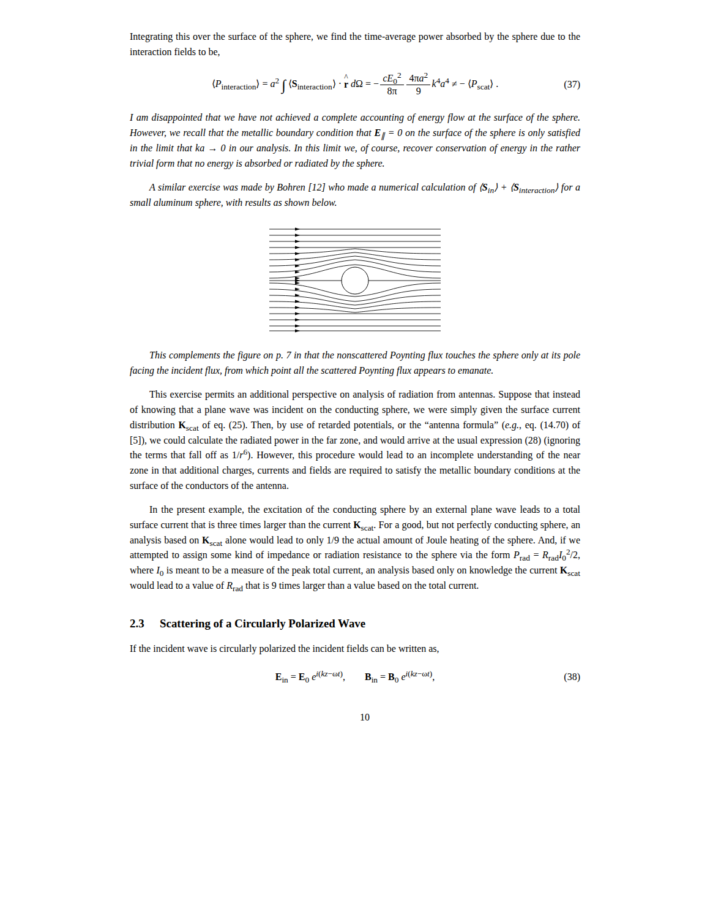Integrating this over the surface of the sphere, we find the time-average power absorbed by the sphere due to the interaction fields to be,
⟨Pinteraction⟩ = a2 ∫ ⟨Sinteraction⟩ · r d Ω = −cE028π 4πa29 k4a4 ≠ − ⟨Pscat⟩ . (37)
I am disappointed that we have not achieved a complete accounting of energy flow at the surface of the sphere. However, we recall that the metallic boundary condition that E∥ = 0 on the surface of the sphere is only satisfied in the limit that ka → 0 in our analysis. In this limit we, of course, recover conservation of energy in the rather trivial form that no energy is absorbed or radiated by the sphere.
A similar exercise was made by Bohren [12] who made a numerical calculation of ⟨Sin⟩ + ⟨Sinteraction⟩ for a small aluminum sphere, with results as shown below.
This complements the figure on p. 7 in that the nonscattered Poynting flux touches the sphere only at its pole facing the incident flux, from which point all the scattered Poynting flux appears to emanate.
This exercise permits an additional perspective on analysis of radiation from antennas. Suppose that instead of knowing that a plane wave was incident on the conducting sphere, we were simply given the surface current distribution Kscat of eq. (25). Then, by use of retarded potentials, or the “antenna formula” (e.g., eq. (14.70) of [5]), we could calculate the radiated power in the far zone, and would arrive at the usual expression (28) (ignoring the terms that fall off as 1/r6). However, this procedure would lead to an incomplete understanding of the near zone in that additional charges, currents and fields are required to satisfy the metallic boundary conditions at the surface of the conductors of the antenna.
In the present example, the excitation of the conducting sphere by an external plane wave leads to a total surface current that is three times larger than the current Kscat. For a good, but not perfectly conducting sphere, an analysis based on Kscat alone would lead to only 1/9 the actual amount of Joule heating of the sphere. And, if we attempted to assign some kind of impedance or radiation resistance to the sphere via the form Prad = RradI02/2, where I0 is meant to be a measure of the peak total current, an analysis based only on knowledge the current Kscat would lead to a value of Rrad that is 9 times larger than a value based on the total current.
2.3 Scattering of a Circularly Polarized Wave
If the incident wave is circularly polarized the incident fields can be written as,
Ein = E0 ei(kz−ωt), Bin = B0 ei(kz−ωt), (38)
10